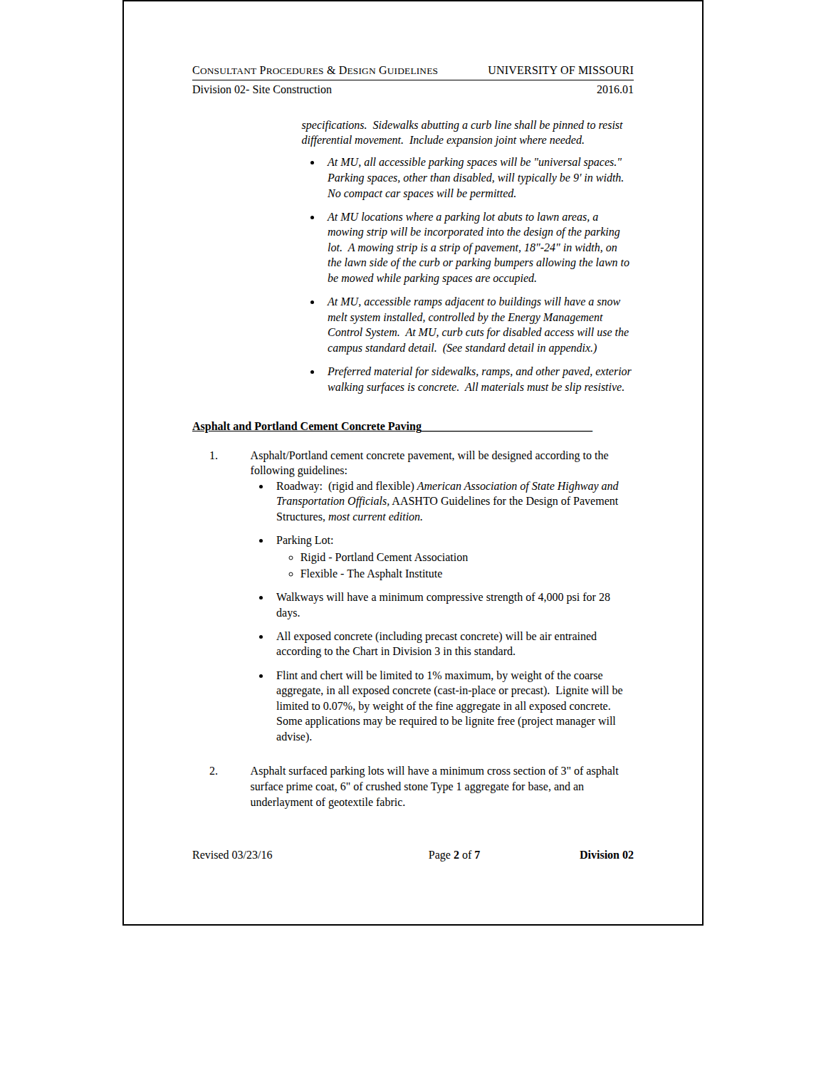CONSULTANT PROCEDURES & DESIGN GUIDELINES
UNIVERSITY OF MISSOURI
Division 02- Site Construction
2016.01
specifications. Sidewalks abutting a curb line shall be pinned to resist differential movement. Include expansion joint where needed.
At MU, all accessible parking spaces will be "universal spaces." Parking spaces, other than disabled, will typically be 9' in width. No compact car spaces will be permitted.
At MU locations where a parking lot abuts to lawn areas, a mowing strip will be incorporated into the design of the parking lot. A mowing strip is a strip of pavement, 18"-24" in width, on the lawn side of the curb or parking bumpers allowing the lawn to be mowed while parking spaces are occupied.
At MU, accessible ramps adjacent to buildings will have a snow melt system installed, controlled by the Energy Management Control System. At MU, curb cuts for disabled access will use the campus standard detail. (See standard detail in appendix.)
Preferred material for sidewalks, ramps, and other paved, exterior walking surfaces is concrete. All materials must be slip resistive.
Asphalt and Portland Cement Concrete Paving______________________________
Asphalt/Portland cement concrete pavement, will be designed according to the following guidelines:
Roadway: (rigid and flexible) American Association of State Highway and Transportation Officials, AASHTO Guidelines for the Design of Pavement Structures, most current edition.
Parking Lot:
Rigid - Portland Cement Association
Flexible - The Asphalt Institute
Walkways will have a minimum compressive strength of 4,000 psi for 28 days.
All exposed concrete (including precast concrete) will be air entrained according to the Chart in Division 3 in this standard.
Flint and chert will be limited to 1% maximum, by weight of the coarse aggregate, in all exposed concrete (cast-in-place or precast). Lignite will be limited to 0.07%, by weight of the fine aggregate in all exposed concrete. Some applications may be required to be lignite free (project manager will advise).
Asphalt surfaced parking lots will have a minimum cross section of 3" of asphalt surface prime coat, 6" of crushed stone Type 1 aggregate for base, and an underlayment of geotextile fabric.
Revised 03/23/16
Page 2 of 7
Division 02